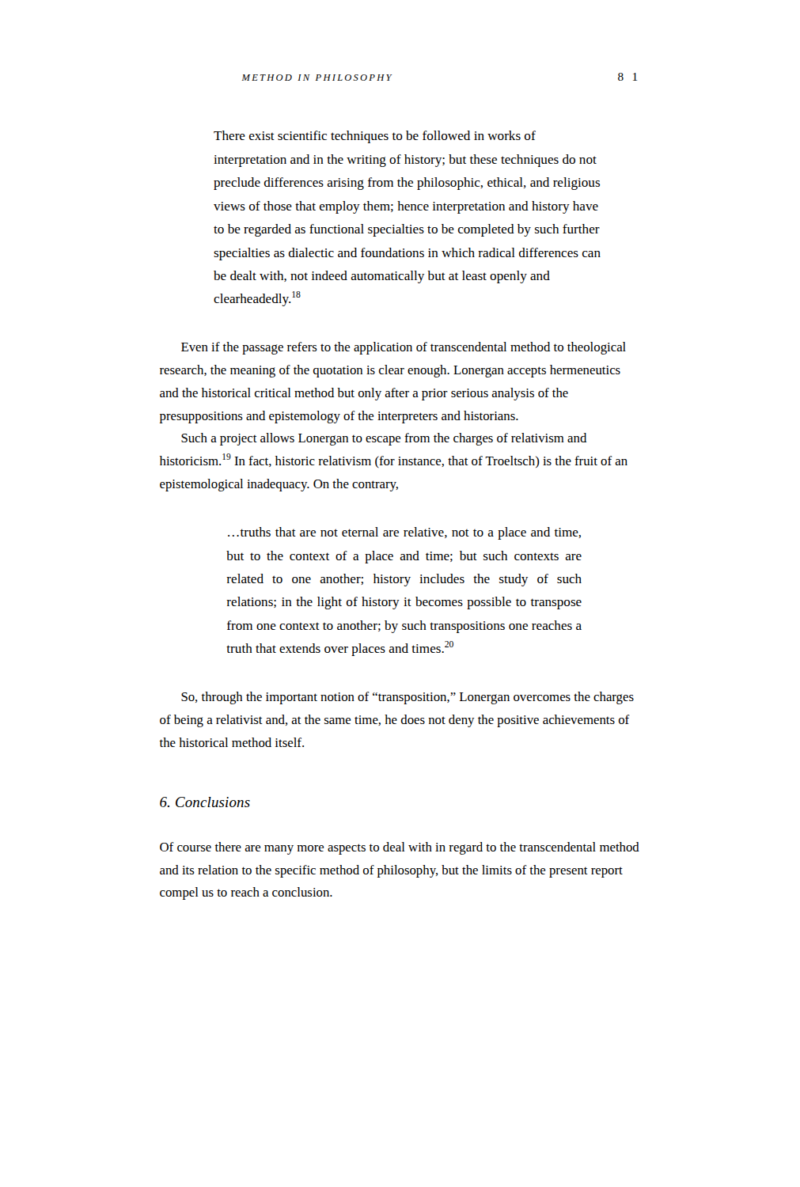Method in Philosophy 8 1
There exist scientific techniques to be followed in works of interpretation and in the writing of history; but these techniques do not preclude differences arising from the philosophic, ethical, and religious views of those that employ them; hence interpretation and history have to be regarded as functional specialties to be completed by such further specialties as dialectic and foundations in which radical differences can be dealt with, not indeed automatically but at least openly and clearheadedly.18
Even if the passage refers to the application of transcendental method to theological research, the meaning of the quotation is clear enough. Lonergan accepts hermeneutics and the historical critical method but only after a prior serious analysis of the presuppositions and epistemology of the interpreters and historians.
Such a project allows Lonergan to escape from the charges of relativism and historicism.19 In fact, historic relativism (for instance, that of Troeltsch) is the fruit of an epistemological inadequacy. On the contrary,
…truths that are not eternal are relative, not to a place and time, but to the context of a place and time; but such contexts are related to one another; history includes the study of such relations; in the light of history it becomes possible to transpose from one context to another; by such transpositions one reaches a truth that extends over places and times.20
So, through the important notion of “transposition,” Lonergan overcomes the charges of being a relativist and, at the same time, he does not deny the positive achievements of the historical method itself.
6. Conclusions
Of course there are many more aspects to deal with in regard to the transcendental method and its relation to the specific method of philosophy, but the limits of the present report compel us to reach a conclusion.